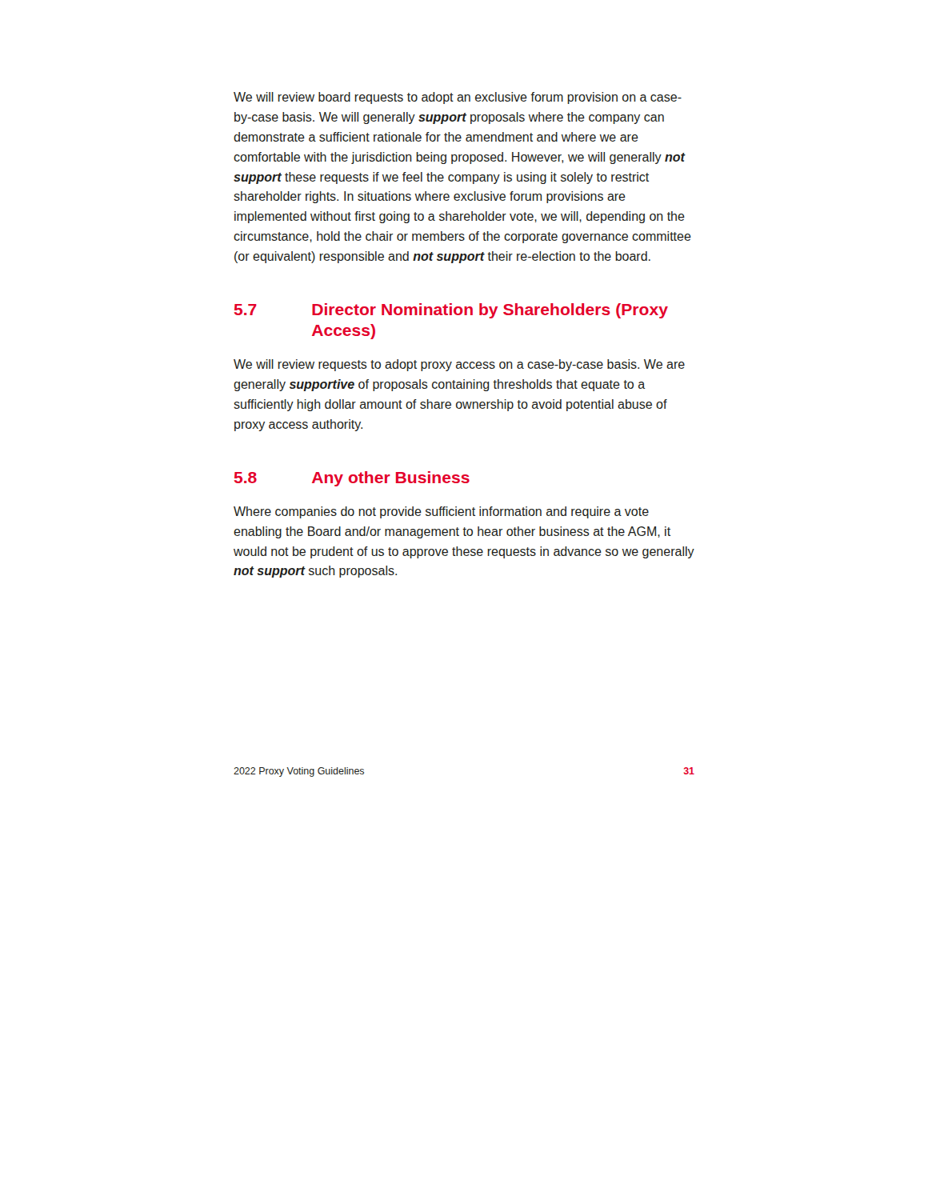We will review board requests to adopt an exclusive forum provision on a case-by-case basis. We will generally support proposals where the company can demonstrate a sufficient rationale for the amendment and where we are comfortable with the jurisdiction being proposed. However, we will generally not support these requests if we feel the company is using it solely to restrict shareholder rights. In situations where exclusive forum provisions are implemented without first going to a shareholder vote, we will, depending on the circumstance, hold the chair or members of the corporate governance committee (or equivalent) responsible and not support their re-election to the board.
5.7 Director Nomination by Shareholders (Proxy Access)
We will review requests to adopt proxy access on a case-by-case basis. We are generally supportive of proposals containing thresholds that equate to a sufficiently high dollar amount of share ownership to avoid potential abuse of proxy access authority.
5.8 Any other Business
Where companies do not provide sufficient information and require a vote enabling the Board and/or management to hear other business at the AGM, it would not be prudent of us to approve these requests in advance so we generally not support such proposals.
2022 Proxy Voting Guidelines 31